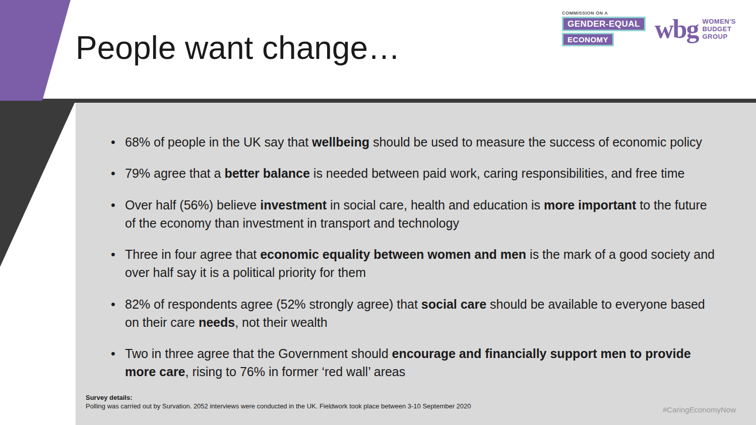COMMISSION ON A GENDER-EQUAL ECONOMY
wbg WOMEN'S
BUDGET
GROUP
People want change…
68% of people in the UK say that wellbeing should be used to measure the success of economic policy
79% agree that a better balance is needed between paid work, caring responsibilities, and free time
Over half (56%) believe investment in social care, health and education is more important to the future of the economy than investment in transport and technology
Three in four agree that economic equality between women and men is the mark of a good society and over half say it is a political priority for them
82% of respondents agree (52% strongly agree) that social care should be available to everyone based on their care needs, not their wealth
Two in three agree that the Government should encourage and financially support men to provide more care, rising to 76% in former ‘red wall’ areas
Survey details:
Polling was carried out by Survation. 2052 interviews were conducted in the UK. Fieldwork took place between 3-10 September 2020
#CaringEconomyNow